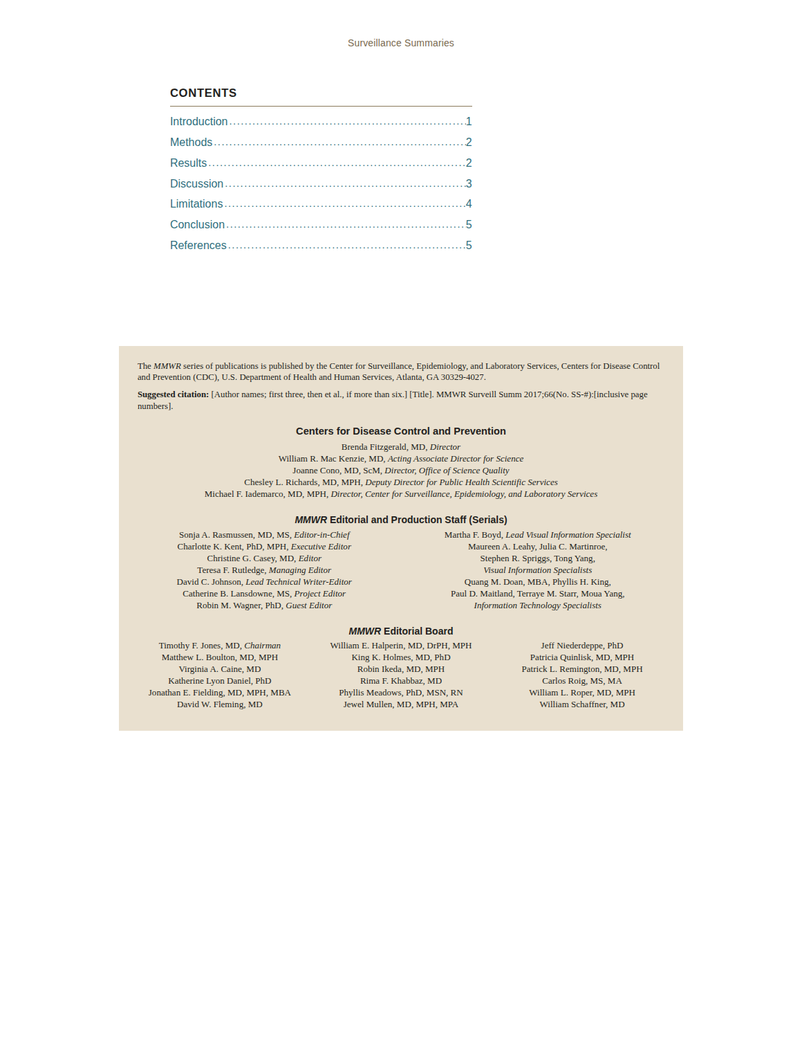Surveillance Summaries
Contents
Introduction................................................................................................ 1
Methods..................................................................................................... 2
Results......................................................................................................... 2
Discussion................................................................................................. 3
Limitations................................................................................................ 4
Conclusion............................................................................................... 5
References................................................................................................ 5
The MMWR series of publications is published by the Center for Surveillance, Epidemiology, and Laboratory Services, Centers for Disease Control and Prevention (CDC), U.S. Department of Health and Human Services, Atlanta, GA 30329-4027.
Suggested citation: [Author names; first three, then et al., if more than six.] [Title]. MMWR Surveill Summ 2017;66(No. SS-#):[inclusive page numbers].
Centers for Disease Control and Prevention
Brenda Fitzgerald, MD, Director
William R. Mac Kenzie, MD, Acting Associate Director for Science
Joanne Cono, MD, ScM, Director, Office of Science Quality
Chesley L. Richards, MD, MPH, Deputy Director for Public Health Scientific Services
Michael F. Iademarco, MD, MPH, Director, Center for Surveillance, Epidemiology, and Laboratory Services
MMWR Editorial and Production Staff (Serials)
Sonja A. Rasmussen, MD, MS, Editor-in-Chief
Charlotte K. Kent, PhD, MPH, Executive Editor
Christine G. Casey, MD, Editor
Teresa F. Rutledge, Managing Editor
David C. Johnson, Lead Technical Writer-Editor
Catherine B. Lansdowne, MS, Project Editor
Robin M. Wagner, PhD, Guest Editor
Martha F. Boyd, Lead Visual Information Specialist
Maureen A. Leahy, Julia C. Martinroe,
Stephen R. Spriggs, Tong Yang,
Visual Information Specialists
Quang M. Doan, MBA, Phyllis H. King,
Paul D. Maitland, Terraye M. Starr, Moua Yang,
Information Technology Specialists
MMWR Editorial Board
Timothy F. Jones, MD, Chairman
Matthew L. Boulton, MD, MPH
Virginia A. Caine, MD
Katherine Lyon Daniel, PhD
Jonathan E. Fielding, MD, MPH, MBA
David W. Fleming, MD
William E. Halperin, MD, DrPH, MPH
King K. Holmes, MD, PhD
Robin Ikeda, MD, MPH
Rima F. Khabbaz, MD
Phyllis Meadows, PhD, MSN, RN
Jewel Mullen, MD, MPH, MPA
Jeff Niederdeppe, PhD
Patricia Quinlisk, MD, MPH
Patrick L. Remington, MD, MPH
Carlos Roig, MS, MA
William L. Roper, MD, MPH
William Schaffner, MD